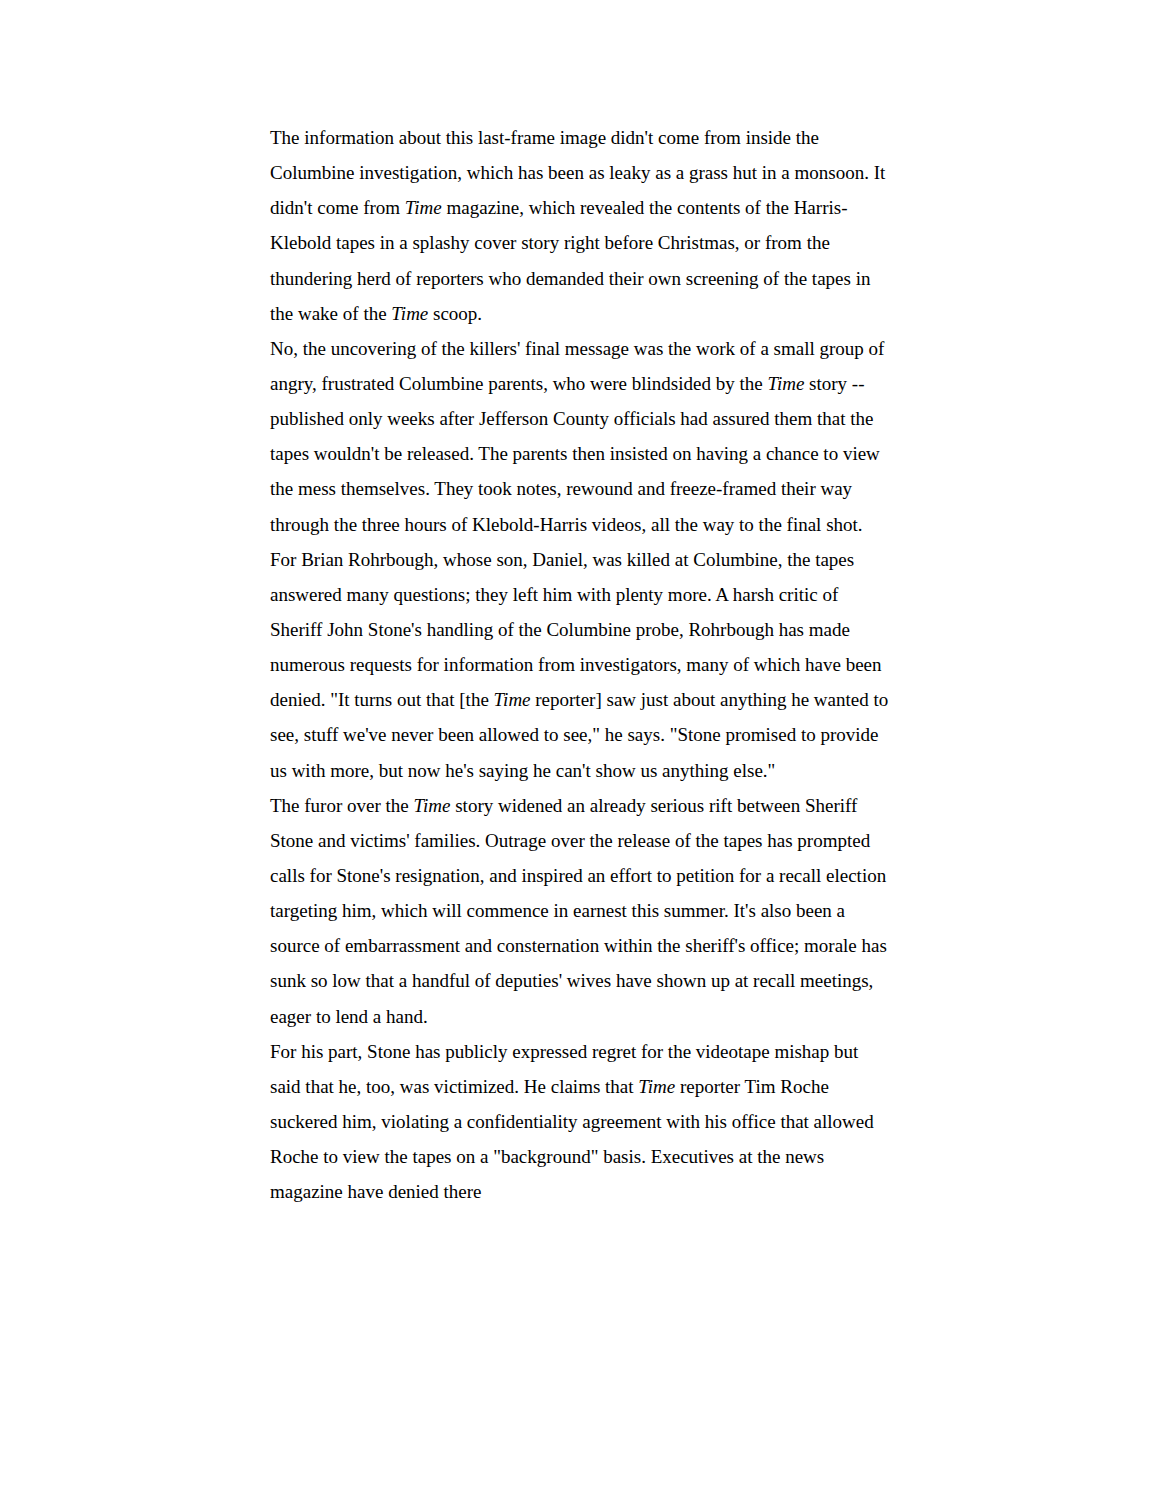The information about this last-frame image didn't come from inside the Columbine investigation, which has been as leaky as a grass hut in a monsoon. It didn't come from Time magazine, which revealed the contents of the Harris-Klebold tapes in a splashy cover story right before Christmas, or from the thundering herd of reporters who demanded their own screening of the tapes in the wake of the Time scoop.
No, the uncovering of the killers' final message was the work of a small group of angry, frustrated Columbine parents, who were blindsided by the Time story -- published only weeks after Jefferson County officials had assured them that the tapes wouldn't be released. The parents then insisted on having a chance to view the mess themselves. They took notes, rewound and freeze-framed their way through the three hours of Klebold-Harris videos, all the way to the final shot.
For Brian Rohrbough, whose son, Daniel, was killed at Columbine, the tapes answered many questions; they left him with plenty more. A harsh critic of Sheriff John Stone's handling of the Columbine probe, Rohrbough has made numerous requests for information from investigators, many of which have been denied. "It turns out that [the Time reporter] saw just about anything he wanted to see, stuff we've never been allowed to see," he says. "Stone promised to provide us with more, but now he's saying he can't show us anything else."
The furor over the Time story widened an already serious rift between Sheriff Stone and victims' families. Outrage over the release of the tapes has prompted calls for Stone's resignation, and inspired an effort to petition for a recall election targeting him, which will commence in earnest this summer. It's also been a source of embarrassment and consternation within the sheriff's office; morale has sunk so low that a handful of deputies' wives have shown up at recall meetings, eager to lend a hand.
For his part, Stone has publicly expressed regret for the videotape mishap but said that he, too, was victimized. He claims that Time reporter Tim Roche suckered him, violating a confidentiality agreement with his office that allowed Roche to view the tapes on a "background" basis. Executives at the news magazine have denied there